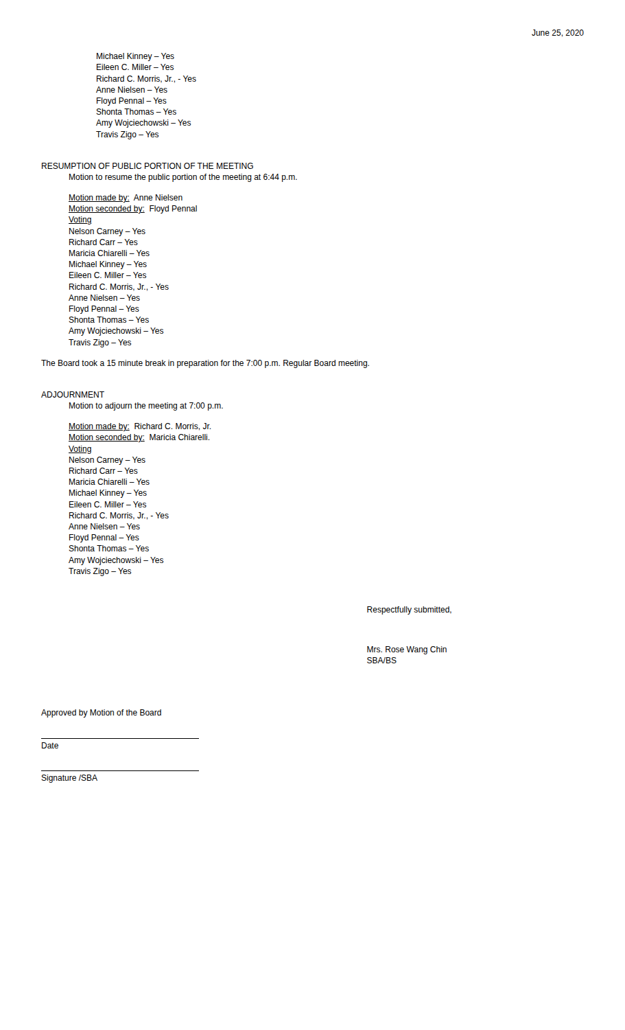June 25, 2020
Michael Kinney – Yes
Eileen C. Miller – Yes
Richard C. Morris, Jr., - Yes
Anne Nielsen – Yes
Floyd Pennal – Yes
Shonta Thomas – Yes
Amy Wojciechowski – Yes
Travis Zigo – Yes
Resumption of Public Portion of the Meeting
Motion to resume the public portion of the meeting at 6:44 p.m.
Motion made by: Anne Nielsen
Motion seconded by: Floyd Pennal
Voting
Nelson Carney – Yes
Richard Carr – Yes
Maricia Chiarelli – Yes
Michael Kinney – Yes
Eileen C. Miller – Yes
Richard C. Morris, Jr., - Yes
Anne Nielsen – Yes
Floyd Pennal – Yes
Shonta Thomas – Yes
Amy Wojciechowski – Yes
Travis Zigo – Yes
The Board took a 15 minute break in preparation for the 7:00 p.m. Regular Board meeting.
Adjournment
Motion to adjourn the meeting at 7:00 p.m.
Motion made by: Richard C. Morris, Jr.
Motion seconded by: Maricia Chiarelli.
Voting
Nelson Carney – Yes
Richard Carr – Yes
Maricia Chiarelli – Yes
Michael Kinney – Yes
Eileen C. Miller – Yes
Richard C. Morris, Jr., - Yes
Anne Nielsen – Yes
Floyd Pennal – Yes
Shonta Thomas – Yes
Amy Wojciechowski – Yes
Travis Zigo – Yes
Respectfully submitted,
Mrs. Rose Wang Chin
SBA/BS
Approved by Motion of the Board
Date
Signature /SBA